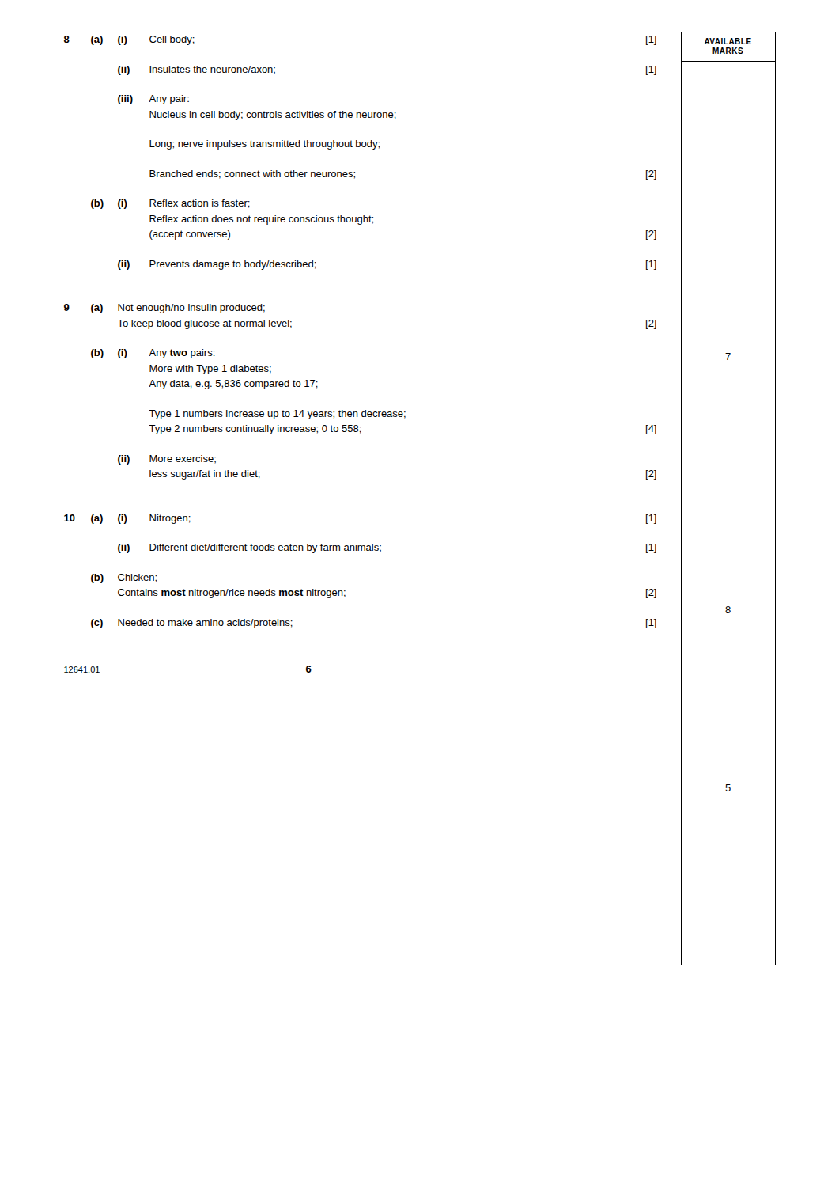AVAILABLE
MARKS
7
8
5
| 8 | (a) | (i) | Cell body; | [1] |
| | | (ii) | Insulates the neurone/axon; | [1] |
| | | (iii) | Any pair: Nucleus in cell body; controls activities of the neurone; | |
| | | | Long; nerve impulses transmitted throughout body; | |
| | | | Branched ends; connect with other neurones; | [2] |
| | (b) | (i) | Reflex action is faster; Reflex action does not require conscious thought; (accept converse) | [2] |
| | | (ii) | Prevents damage to body/described; | [1] |
| 9 | (a) | Not enough/no insulin produced; To keep blood glucose at normal level; | [2] |
| | (b) | (i) | Any two pairs: More with Type 1 diabetes; Any data, e.g. 5,836 compared to 17; | |
| | | | Type 1 numbers increase up to 14 years; then decrease; Type 2 numbers continually increase; 0 to 558; | [4] |
| | | (ii) | More exercise; less sugar/fat in the diet; | [2] |
| 10 | (a) | (i) | Nitrogen; | [1] |
| | | (ii) | Different diet/different foods eaten by farm animals; | [1] |
| | (b) | Chicken; Contains most nitrogen/rice needs most nitrogen; | [2] |
| | (c) | Needed to make amino acids/proteins; | [1] |
12641.01 6